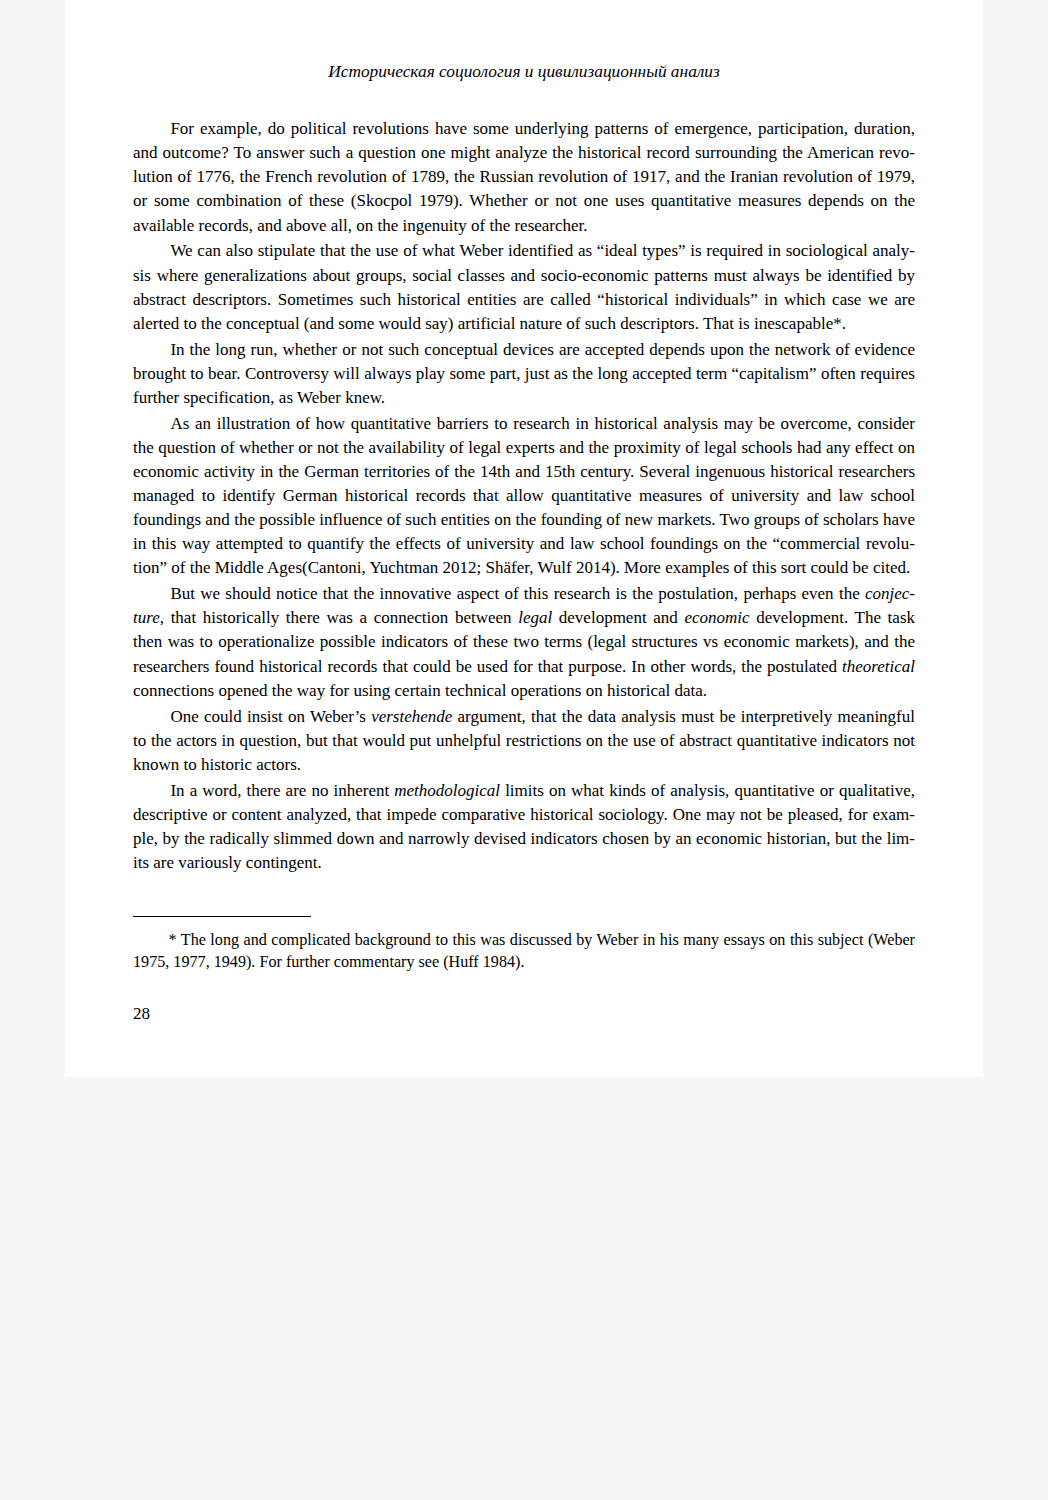Историческая социология и цивилизационный анализ
For example, do political revolutions have some underlying patterns of emergence, participation, duration, and outcome? To answer such a question one might analyze the historical record surrounding the American revolution of 1776, the French revolution of 1789, the Russian revolution of 1917, and the Iranian revolution of 1979, or some combination of these (Skocpol 1979). Whether or not one uses quantitative measures depends on the available records, and above all, on the ingenuity of the researcher.
We can also stipulate that the use of what Weber identified as “ideal types” is required in sociological analysis where generalizations about groups, social classes and socio-economic patterns must always be identified by abstract descriptors. Sometimes such historical entities are called “historical individuals” in which case we are alerted to the conceptual (and some would say) artificial nature of such descriptors. That is inescapable*.
In the long run, whether or not such conceptual devices are accepted depends upon the network of evidence brought to bear. Controversy will always play some part, just as the long accepted term “capitalism” often requires further specification, as Weber knew.
As an illustration of how quantitative barriers to research in historical analysis may be overcome, consider the question of whether or not the availability of legal experts and the proximity of legal schools had any effect on economic activity in the German territories of the 14th and 15th century. Several ingenuous historical researchers managed to identify German historical records that allow quantitative measures of university and law school foundings and the possible influence of such entities on the founding of new markets. Two groups of scholars have in this way attempted to quantify the effects of university and law school foundings on the “commercial revolution” of the Middle Ages(Cantoni, Yuchtman 2012; Shäfer, Wulf 2014). More examples of this sort could be cited.
But we should notice that the innovative aspect of this research is the postulation, perhaps even the conjecture, that historically there was a connection between legal development and economic development. The task then was to operationalize possible indicators of these two terms (legal structures vs economic markets), and the researchers found historical records that could be used for that purpose. In other words, the postulated theoretical connections opened the way for using certain technical operations on historical data.
One could insist on Weber’s verstehende argument, that the data analysis must be interpretively meaningful to the actors in question, but that would put unhelpful restrictions on the use of abstract quantitative indicators not known to historic actors.
In a word, there are no inherent methodological limits on what kinds of analysis, quantitative or qualitative, descriptive or content analyzed, that impede comparative historical sociology. One may not be pleased, for example, by the radically slimmed down and narrowly devised indicators chosen by an economic historian, but the limits are variously contingent.
* The long and complicated background to this was discussed by Weber in his many essays on this subject (Weber 1975, 1977, 1949). For further commentary see (Huff 1984).
28